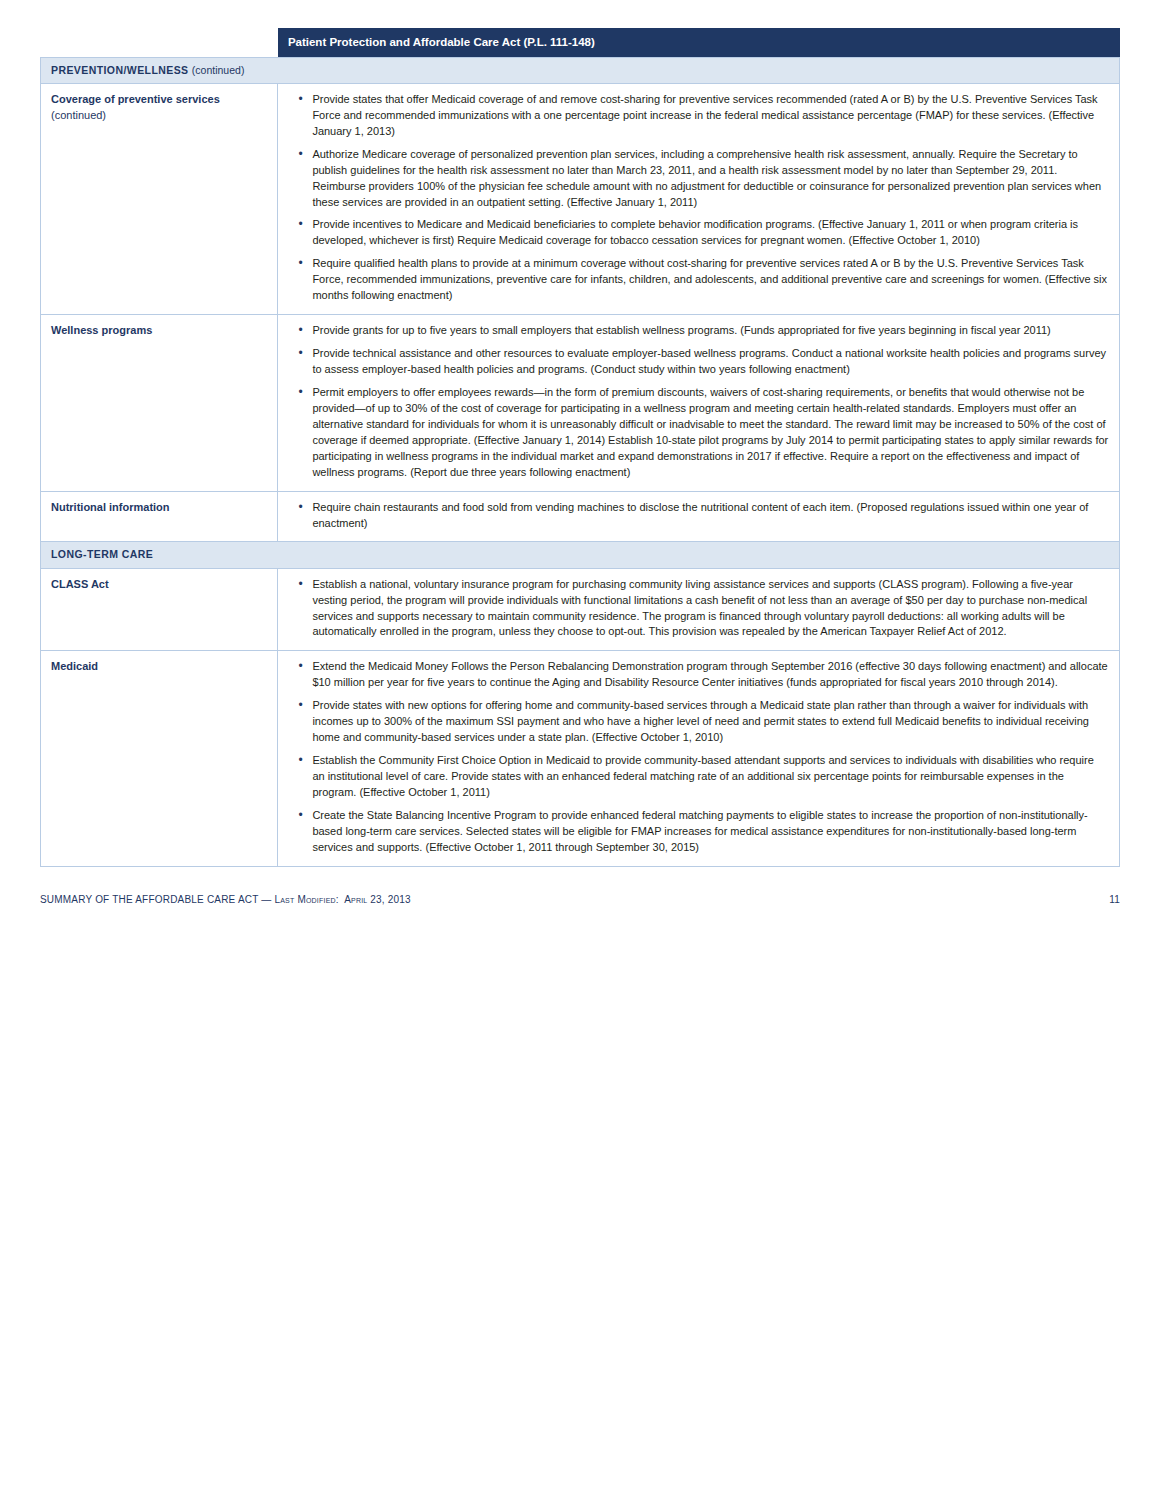| | Patient Protection and Affordable Care Act (P.L. 111-148) |
| PREVENTION/WELLNESS (continued) |
| Coverage of preventive services (continued) | Provide states that offer Medicaid coverage of and remove cost-sharing for preventive services recommended (rated A or B) by the U.S. Preventive Services Task Force and recommended immunizations with a one percentage point increase in the federal medical assistance percentage (FMAP) for these services. (Effective January 1, 2013) Authorize Medicare coverage of personalized prevention plan services, including a comprehensive health risk assessment, annually. Require the Secretary to publish guidelines for the health risk assessment no later than March 23, 2011, and a health risk assessment model by no later than September 29, 2011. Reimburse providers 100% of the physician fee schedule amount with no adjustment for deductible or coinsurance for personalized prevention plan services when these services are provided in an outpatient setting. (Effective January 1, 2011) Provide incentives to Medicare and Medicaid beneficiaries to complete behavior modification programs. (Effective January 1, 2011 or when program criteria is developed, whichever is first) Require Medicaid coverage for tobacco cessation services for pregnant women. (Effective October 1, 2010) Require qualified health plans to provide at a minimum coverage without cost-sharing for preventive services rated A or B by the U.S. Preventive Services Task Force, recommended immunizations, preventive care for infants, children, and adolescents, and additional preventive care and screenings for women. (Effective six months following enactment) |
| Wellness programs | Provide grants for up to five years to small employers that establish wellness programs. (Funds appropriated for five years beginning in fiscal year 2011) Provide technical assistance and other resources to evaluate employer-based wellness programs. Conduct a national worksite health policies and programs survey to assess employer-based health policies and programs. (Conduct study within two years following enactment) Permit employers to offer employees rewards—in the form of premium discounts, waivers of cost-sharing requirements, or benefits that would otherwise not be provided—of up to 30% of the cost of coverage for participating in a wellness program and meeting certain health-related standards. Employers must offer an alternative standard for individuals for whom it is unreasonably difficult or inadvisable to meet the standard. The reward limit may be increased to 50% of the cost of coverage if deemed appropriate. (Effective January 1, 2014) Establish 10-state pilot programs by July 2014 to permit participating states to apply similar rewards for participating in wellness programs in the individual market and expand demonstrations in 2017 if effective. Require a report on the effectiveness and impact of wellness programs. (Report due three years following enactment) |
| Nutritional information | Require chain restaurants and food sold from vending machines to disclose the nutritional content of each item. (Proposed regulations issued within one year of enactment) |
| LONG-TERM CARE |
| CLASS Act | Establish a national, voluntary insurance program for purchasing community living assistance services and supports (CLASS program). Following a five-year vesting period, the program will provide individuals with functional limitations a cash benefit of not less than an average of $50 per day to purchase non-medical services and supports necessary to maintain community residence. The program is financed through voluntary payroll deductions: all working adults will be automatically enrolled in the program, unless they choose to opt-out. This provision was repealed by the American Taxpayer Relief Act of 2012. |
| Medicaid | Extend the Medicaid Money Follows the Person Rebalancing Demonstration program through September 2016 (effective 30 days following enactment) and allocate $10 million per year for five years to continue the Aging and Disability Resource Center initiatives (funds appropriated for fiscal years 2010 through 2014). Provide states with new options for offering home and community-based services through a Medicaid state plan rather than through a waiver for individuals with incomes up to 300% of the maximum SSI payment and who have a higher level of need and permit states to extend full Medicaid benefits to individual receiving home and community-based services under a state plan. (Effective October 1, 2010) Establish the Community First Choice Option in Medicaid to provide community-based attendant supports and services to individuals with disabilities who require an institutional level of care. Provide states with an enhanced federal matching rate of an additional six percentage points for reimbursable expenses in the program. (Effective October 1, 2011) Create the State Balancing Incentive Program to provide enhanced federal matching payments to eligible states to increase the proportion of non-institutionally-based long-term care services. Selected states will be eligible for FMAP increases for medical assistance expenditures for non-institutionally-based long-term services and supports. (Effective October 1, 2011 through September 30, 2015) |
SUMMARY OF THE AFFORDABLE CARE ACT — Last Modified: April 23, 2013
11